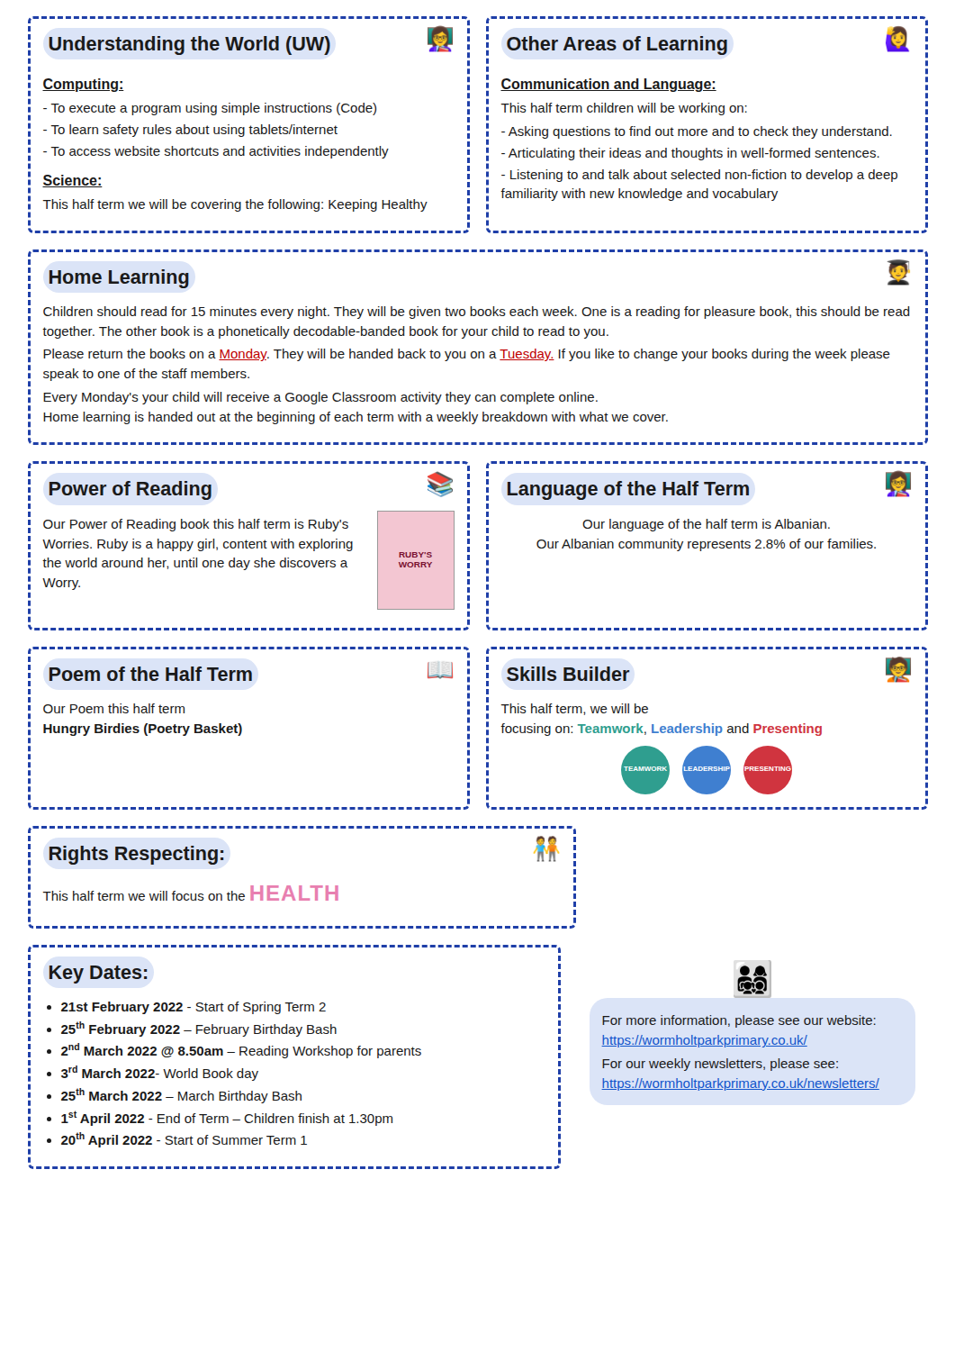Understanding the World (UW)
👩‍🏫
Computing:
To execute a program using simple instructions (Code)
To learn safety rules about using tablets/internet
To access website shortcuts and activities independently
Science:
This half term we will be covering the following: Keeping Healthy
Other Areas of Learning
🙋‍♀️
Communication and Language:
This half term children will be working on:
Asking questions to find out more and to check they understand.
Articulating their ideas and thoughts in well-formed sentences.
Listening to and talk about selected non-fiction to develop a deep familiarity with new knowledge and vocabulary
Home Learning
🧑‍🎓
Children should read for 15 minutes every night. They will be given two books each week. One is a reading for pleasure book, this should be read together. The other book is a phonetically decodable-banded book for your child to read to you.
Please return the books on a Monday. They will be handed back to you on a Tuesday. If you like to change your books during the week please speak to one of the staff members.
Every Monday's your child will receive a Google Classroom activity they can complete online.
Home learning is handed out at the beginning of each term with a weekly breakdown with what we cover.
Power of Reading
📚
RUBY'S WORRY
Our Power of Reading book this half term is Ruby's Worries. Ruby is a happy girl, content with exploring the world around her, until one day she discovers a Worry.
Language of the Half Term
👩‍🏫
Our language of the half term is Albanian.
Our Albanian community represents 2.8% of our families.
Poem of the Half Term
📖
Our Poem this half term
Hungry Birdies (Poetry Basket)
Skills Builder
🧑‍🏫
This half term, we will be
focusing on: Teamwork, Leadership and Presenting
TEAMWORK
LEADERSHIP
PRESENTING
Rights Respecting:
🧑‍🤝‍🧑
This half term we will focus on the HEALTH
Key Dates:
21st February 2022 - Start of Spring Term 2
25th February 2022 – February Birthday Bash
2nd March 2022 @ 8.50am – Reading Workshop for parents
3rd March 2022- World Book day
25th March 2022 – March Birthday Bash
1st April 2022 - End of Term – Children finish at 1.30pm
20th April 2022 - Start of Summer Term 1
👨‍👩‍👧‍👦
For more information, please see our website:
https://wormholtparkprimary.co.uk/
For our weekly newsletters, please see:
https://wormholtparkprimary.co.uk/newsletters/